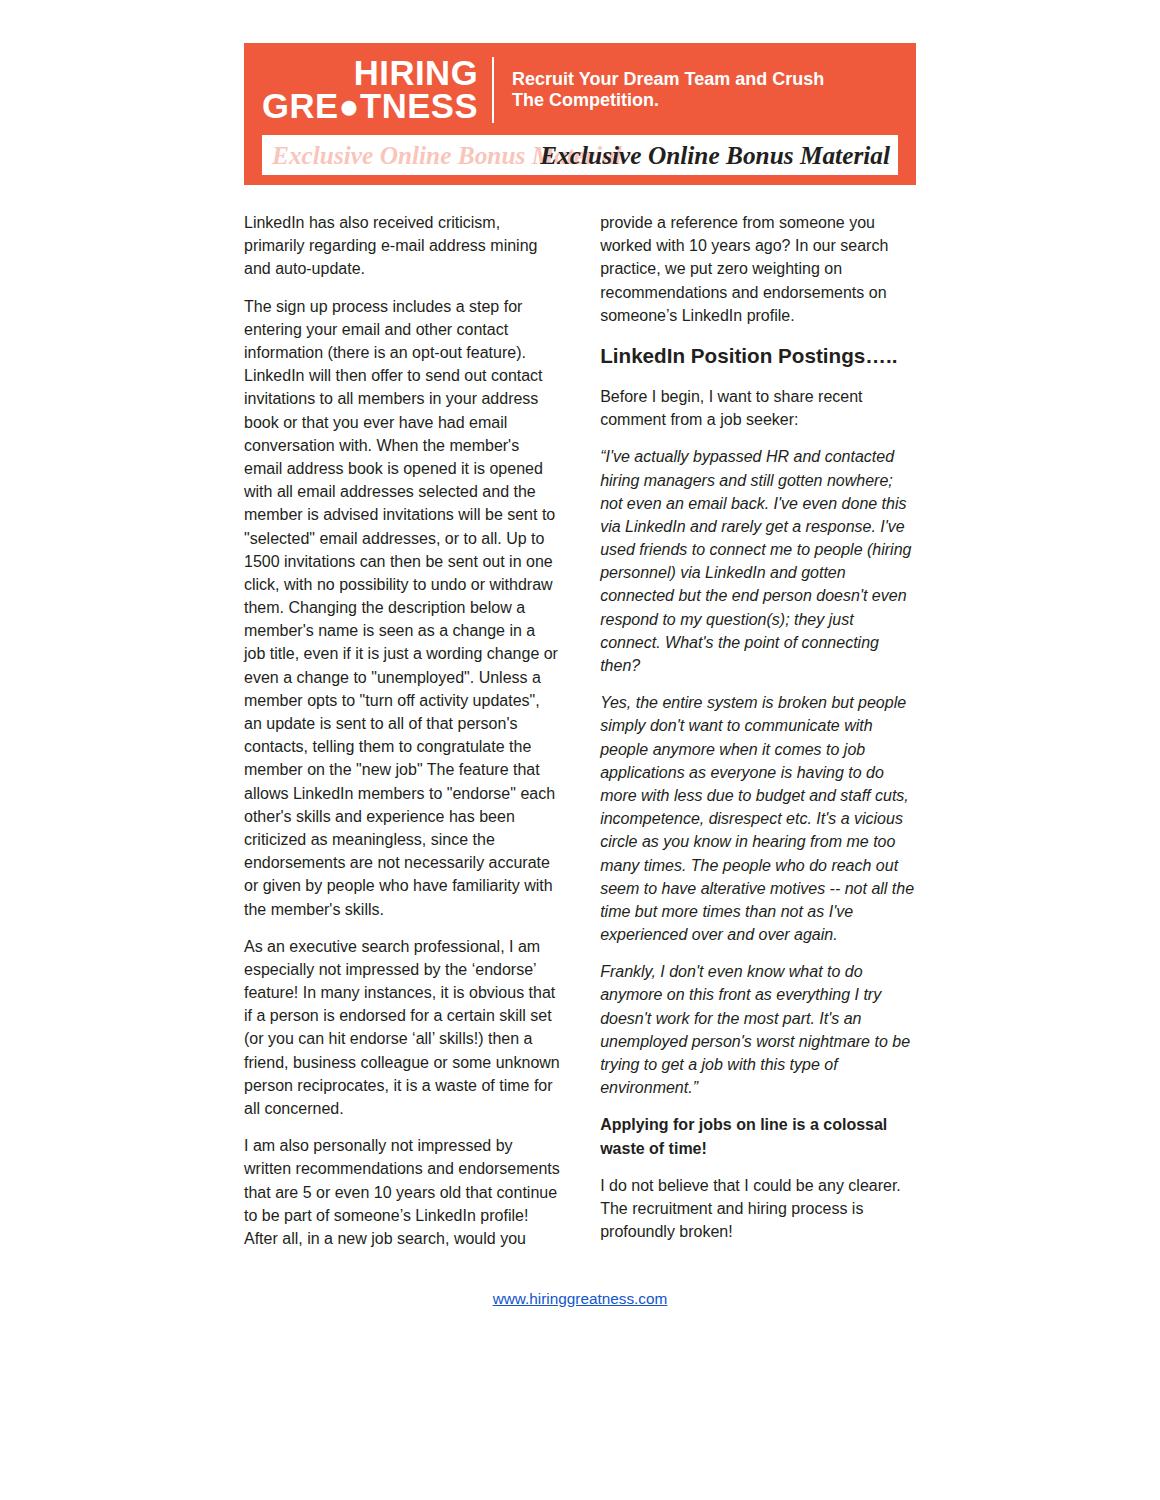HIRING GRE●TNESS
Recruit Your Dream Team and Crush The Competition.
Exclusive Online Bonus Material Exclusive Online Bonus Material
LinkedIn has also received criticism, primarily regarding e-mail address mining and auto-update.
The sign up process includes a step for entering your email and other contact information (there is an opt-out feature). LinkedIn will then offer to send out contact invitations to all members in your address book or that you ever have had email conversation with. When the member's email address book is opened it is opened with all email addresses selected and the member is advised invitations will be sent to "selected" email addresses, or to all. Up to 1500 invitations can then be sent out in one click, with no possibility to undo or withdraw them. Changing the description below a member's name is seen as a change in a job title, even if it is just a wording change or even a change to "unemployed". Unless a member opts to "turn off activity updates", an update is sent to all of that person's contacts, telling them to congratulate the member on the "new job" The feature that allows LinkedIn members to "endorse" each other's skills and experience has been criticized as meaningless, since the endorsements are not necessarily accurate or given by people who have familiarity with the member's skills.
As an executive search professional, I am especially not impressed by the ‘endorse’ feature! In many instances, it is obvious that if a person is endorsed for a certain skill set (or you can hit endorse ‘all’ skills!) then a friend, business colleague or some unknown person reciprocates, it is a waste of time for all concerned.
I am also personally not impressed by written recommendations and endorsements that are 5 or even 10 years old that continue to be part of someone’s LinkedIn profile! After all, in a new job search, would you provide a reference from someone you worked with 10 years ago? In our search practice, we put zero weighting on recommendations and endorsements on someone’s LinkedIn profile.
LinkedIn Position Postings…..
Before I begin, I want to share recent comment from a job seeker:
“I've actually bypassed HR and contacted hiring managers and still gotten nowhere; not even an email back. I've even done this via LinkedIn and rarely get a response. I've used friends to connect me to people (hiring personnel) via LinkedIn and gotten connected but the end person doesn't even respond to my question(s); they just connect. What's the point of connecting then?
Yes, the entire system is broken but people simply don't want to communicate with people anymore when it comes to job applications as everyone is having to do more with less due to budget and staff cuts, incompetence, disrespect etc. It's a vicious circle as you know in hearing from me too many times. The people who do reach out seem to have alterative motives -- not all the time but more times than not as I've experienced over and over again.
Frankly, I don't even know what to do anymore on this front as everything I try doesn't work for the most part. It's an unemployed person's worst nightmare to be trying to get a job with this type of environment.”
Applying for jobs on line is a colossal waste of time!
I do not believe that I could be any clearer. The recruitment and hiring process is profoundly broken!
www.hiringgreatness.com